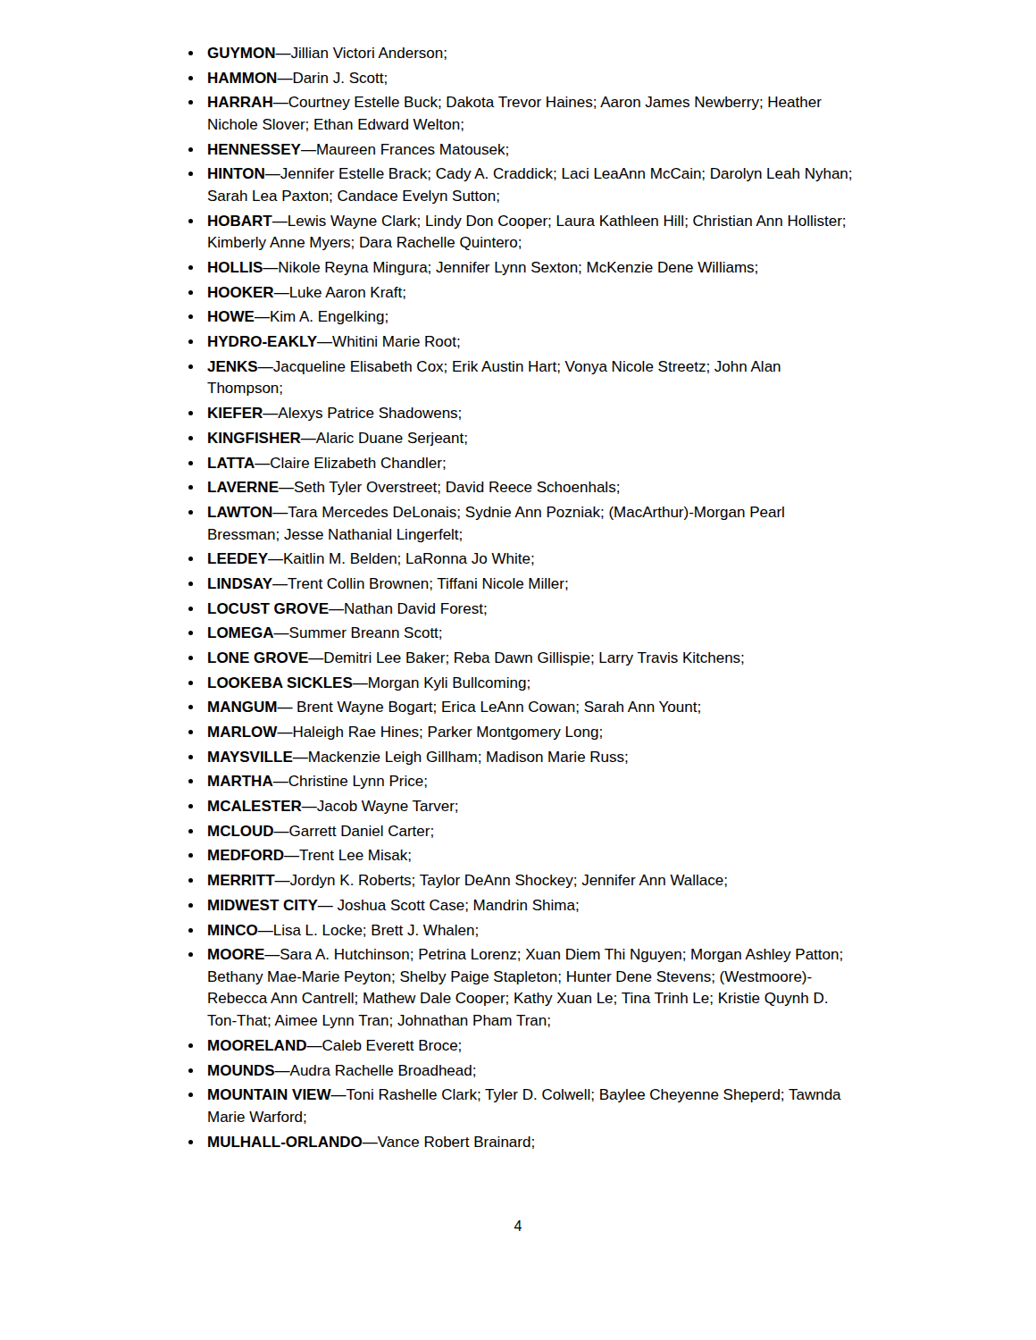GUYMON—Jillian Victori Anderson;
HAMMON—Darin J. Scott;
HARRAH—Courtney Estelle Buck; Dakota Trevor Haines; Aaron James Newberry; Heather Nichole Slover; Ethan Edward Welton;
HENNESSEY—Maureen Frances Matousek;
HINTON—Jennifer Estelle Brack; Cady A. Craddick; Laci LeaAnn McCain; Darolyn Leah Nyhan; Sarah Lea Paxton; Candace Evelyn Sutton;
HOBART—Lewis Wayne Clark; Lindy Don Cooper; Laura Kathleen Hill; Christian Ann Hollister; Kimberly Anne Myers; Dara Rachelle Quintero;
HOLLIS—Nikole Reyna Mingura; Jennifer Lynn Sexton; McKenzie Dene Williams;
HOOKER—Luke Aaron Kraft;
HOWE—Kim A. Engelking;
HYDRO-EAKLY—Whitini Marie Root;
JENKS—Jacqueline Elisabeth Cox; Erik Austin Hart; Vonya Nicole Streetz; John Alan Thompson;
KIEFER—Alexys Patrice Shadowens;
KINGFISHER—Alaric Duane Serjeant;
LATTA—Claire Elizabeth Chandler;
LAVERNE—Seth Tyler Overstreet; David Reece Schoenhals;
LAWTON—Tara Mercedes DeLonais; Sydnie Ann Pozniak; (MacArthur)-Morgan Pearl Bressman; Jesse Nathanial Lingerfelt;
LEEDEY—Kaitlin M. Belden; LaRonna Jo White;
LINDSAY—Trent Collin Brownen; Tiffani Nicole Miller;
LOCUST GROVE—Nathan David Forest;
LOMEGA—Summer Breann Scott;
LONE GROVE—Demitri Lee Baker; Reba Dawn Gillispie; Larry Travis Kitchens;
LOOKEBA SICKLES—Morgan Kyli Bullcoming;
MANGUM— Brent Wayne Bogart; Erica LeAnn Cowan; Sarah Ann Yount;
MARLOW—Haleigh Rae Hines; Parker Montgomery Long;
MAYSVILLE—Mackenzie Leigh Gillham; Madison Marie Russ;
MARTHA—Christine Lynn Price;
MCALESTER—Jacob Wayne Tarver;
MCLOUD—Garrett Daniel Carter;
MEDFORD—Trent Lee Misak;
MERRITT—Jordyn K. Roberts; Taylor DeAnn Shockey; Jennifer Ann Wallace;
MIDWEST CITY— Joshua Scott Case; Mandrin Shima;
MINCO—Lisa L. Locke; Brett J. Whalen;
MOORE—Sara A. Hutchinson; Petrina Lorenz; Xuan Diem Thi Nguyen; Morgan Ashley Patton; Bethany Mae-Marie Peyton; Shelby Paige Stapleton; Hunter Dene Stevens; (Westmoore)-Rebecca Ann Cantrell; Mathew Dale Cooper; Kathy Xuan Le; Tina Trinh Le; Kristie Quynh D. Ton-That; Aimee Lynn Tran; Johnathan Pham Tran;
MOORELAND—Caleb Everett Broce;
MOUNDS—Audra Rachelle Broadhead;
MOUNTAIN VIEW—Toni Rashelle Clark; Tyler D. Colwell; Baylee Cheyenne Sheperd; Tawnda Marie Warford;
MULHALL-ORLANDO—Vance Robert Brainard;
4